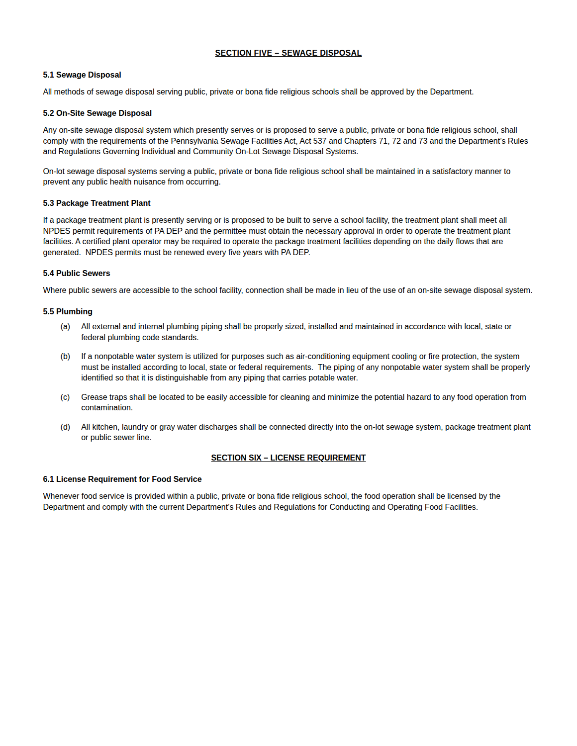SECTION FIVE – SEWAGE DISPOSAL
5.1 Sewage Disposal
All methods of sewage disposal serving public, private or bona fide religious schools shall be approved by the Department.
5.2 On-Site Sewage Disposal
Any on-site sewage disposal system which presently serves or is proposed to serve a public, private or bona fide religious school, shall comply with the requirements of the Pennsylvania Sewage Facilities Act, Act 537 and Chapters 71, 72 and 73 and the Department’s Rules and Regulations Governing Individual and Community On-Lot Sewage Disposal Systems.
On-lot sewage disposal systems serving a public, private or bona fide religious school shall be maintained in a satisfactory manner to prevent any public health nuisance from occurring.
5.3 Package Treatment Plant
If a package treatment plant is presently serving or is proposed to be built to serve a school facility, the treatment plant shall meet all NPDES permit requirements of PA DEP and the permittee must obtain the necessary approval in order to operate the treatment plant facilities. A certified plant operator may be required to operate the package treatment facilities depending on the daily flows that are generated. NPDES permits must be renewed every five years with PA DEP.
5.4 Public Sewers
Where public sewers are accessible to the school facility, connection shall be made in lieu of the use of an on-site sewage disposal system.
5.5 Plumbing
(a) All external and internal plumbing piping shall be properly sized, installed and maintained in accordance with local, state or federal plumbing code standards.
(b) If a nonpotable water system is utilized for purposes such as air-conditioning equipment cooling or fire protection, the system must be installed according to local, state or federal requirements. The piping of any nonpotable water system shall be properly identified so that it is distinguishable from any piping that carries potable water.
(c) Grease traps shall be located to be easily accessible for cleaning and minimize the potential hazard to any food operation from contamination.
(d) All kitchen, laundry or gray water discharges shall be connected directly into the on-lot sewage system, package treatment plant or public sewer line.
SECTION SIX – LICENSE REQUIREMENT
6.1 License Requirement for Food Service
Whenever food service is provided within a public, private or bona fide religious school, the food operation shall be licensed by the Department and comply with the current Department’s Rules and Regulations for Conducting and Operating Food Facilities.